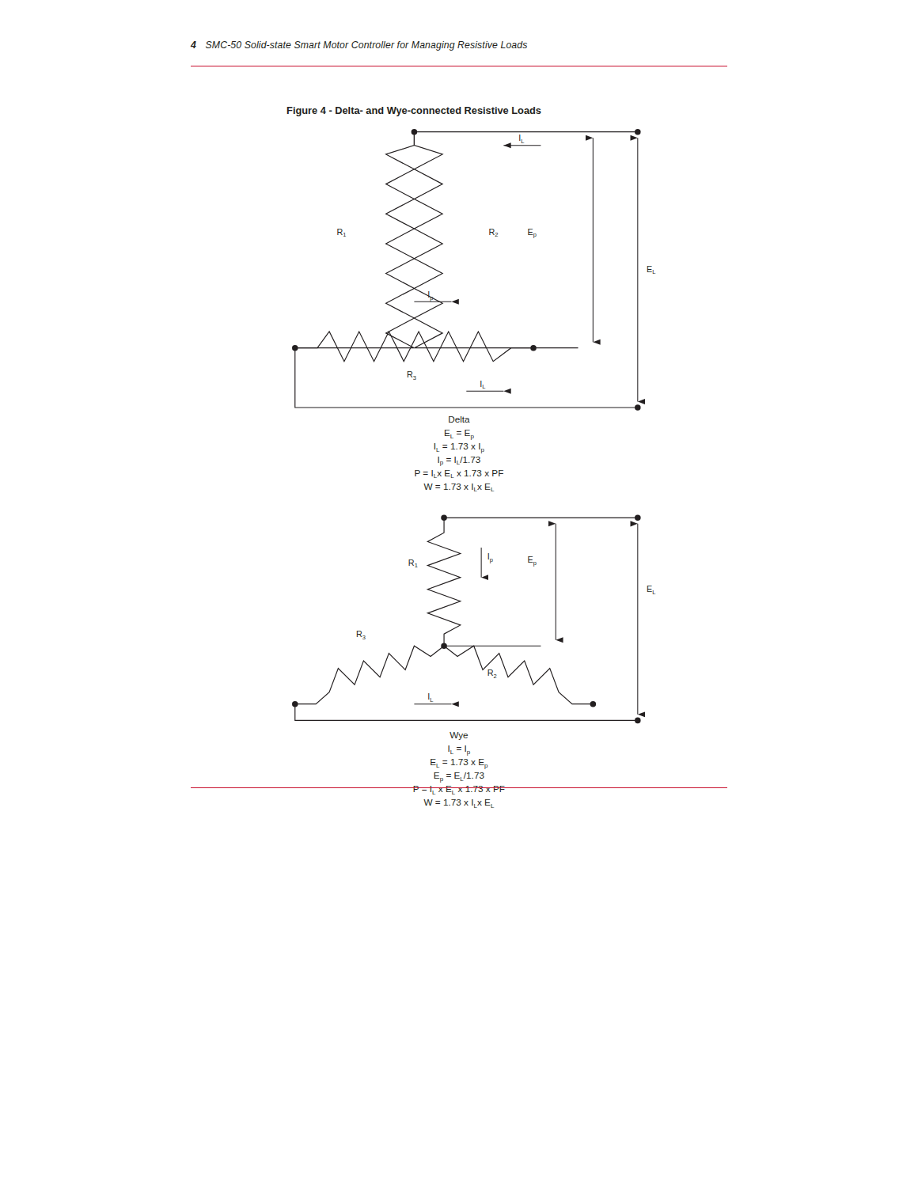4 SMC-50 Solid-state Smart Motor Controller for Managing Resistive Loads
Figure 4 - Delta- and Wye-connected Resistive Loads
IL Ip IL R1 R2 R3 Ep EL Delta EL = Ep IL = 1.73 x Ip Ip = IL/1.73 P = ILx EL x 1.73 x PF W = 1.73 x ILx EL Ip IL R1 R3 R2 Ep EL Wye IL = Ip EL = 1.73 x Ep Ep = EL/1.73 P = IL x EL x 1.73 x PF W = 1.73 x ILx EL